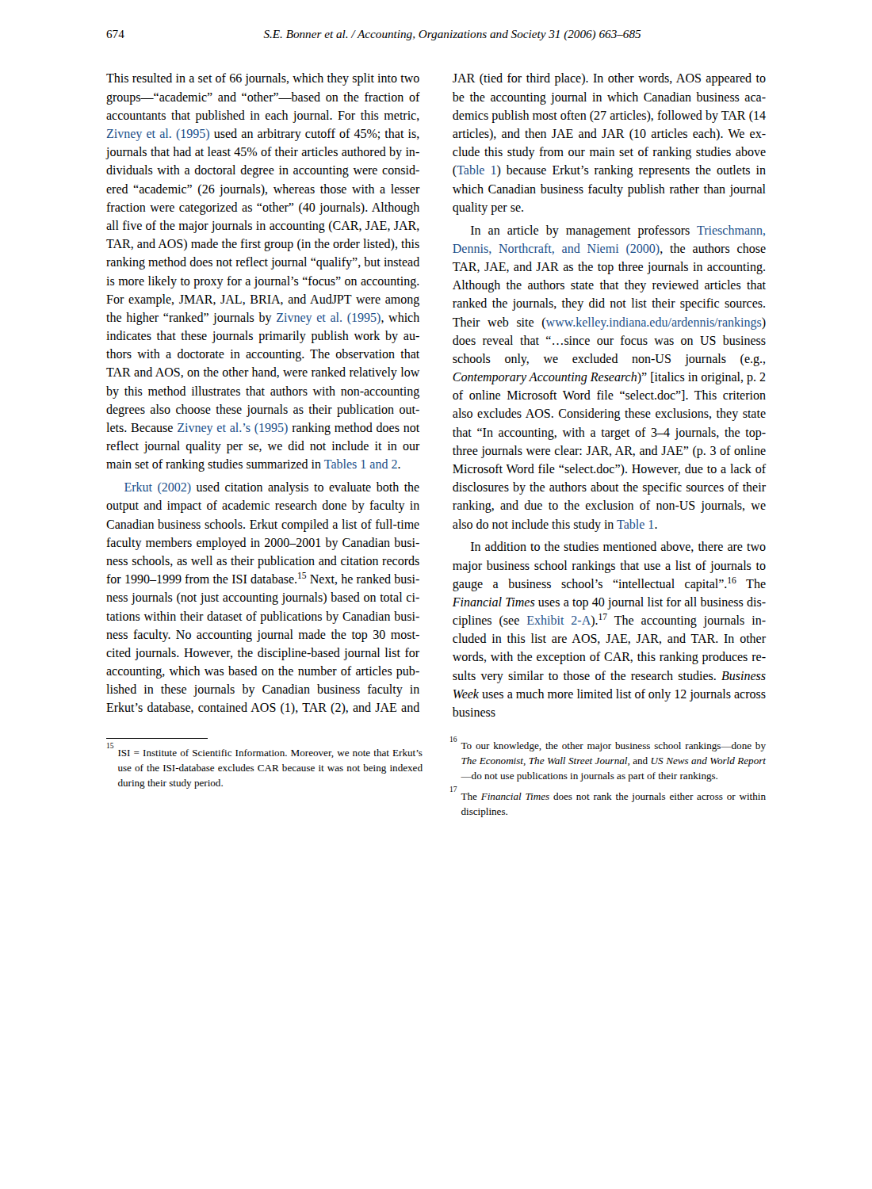674 S.E. Bonner et al. / Accounting, Organizations and Society 31 (2006) 663–685
This resulted in a set of 66 journals, which they split into two groups—“academic” and “other”—based on the fraction of accountants that published in each journal. For this metric, Zivney et al. (1995) used an arbitrary cutoff of 45%; that is, journals that had at least 45% of their articles authored by individuals with a doctoral degree in accounting were considered “academic” (26 journals), whereas those with a lesser fraction were categorized as “other” (40 journals). Although all five of the major journals in accounting (CAR, JAE, JAR, TAR, and AOS) made the first group (in the order listed), this ranking method does not reflect journal “qualify”, but instead is more likely to proxy for a journal’s “focus” on accounting. For example, JMAR, JAL, BRIA, and AudJPT were among the higher “ranked” journals by Zivney et al. (1995), which indicates that these journals primarily publish work by authors with a doctorate in accounting. The observation that TAR and AOS, on the other hand, were ranked relatively low by this method illustrates that authors with non-accounting degrees also choose these journals as their publication outlets. Because Zivney et al.’s (1995) ranking method does not reflect journal quality per se, we did not include it in our main set of ranking studies summarized in Tables 1 and 2.
Erkut (2002) used citation analysis to evaluate both the output and impact of academic research done by faculty in Canadian business schools. Erkut compiled a list of full-time faculty members employed in 2000–2001 by Canadian business schools, as well as their publication and citation records for 1990–1999 from the ISI database.15 Next, he ranked business journals (not just accounting journals) based on total citations within their dataset of publications by Canadian business faculty. No accounting journal made the top 30 most-cited journals. However, the discipline-based journal list for accounting, which was based on the number of articles published in these journals by Canadian business faculty in Erkut’s database, contained AOS (1), TAR (2), and JAE and JAR (tied for third place). In other words, AOS appeared to be the accounting journal in which Canadian business academics publish most often (27 articles), followed by TAR (14 articles), and then JAE and JAR (10 articles each). We exclude this study from our main set of ranking studies above (Table 1) because Erkut’s ranking represents the outlets in which Canadian business faculty publish rather than journal quality per se.
In an article by management professors Trieschmann, Dennis, Northcraft, and Niemi (2000), the authors chose TAR, JAE, and JAR as the top three journals in accounting. Although the authors state that they reviewed articles that ranked the journals, they did not list their specific sources. Their web site (www.kelley.indiana.edu/ardennis/rankings) does reveal that “…since our focus was on US business schools only, we excluded non-US journals (e.g., Contemporary Accounting Research)” [italics in original, p. 2 of online Microsoft Word file “select.doc”]. This criterion also excludes AOS. Considering these exclusions, they state that “In accounting, with a target of 3–4 journals, the top-three journals were clear: JAR, AR, and JAE” (p. 3 of online Microsoft Word file “select.doc”). However, due to a lack of disclosures by the authors about the specific sources of their ranking, and due to the exclusion of non-US journals, we also do not include this study in Table 1.
In addition to the studies mentioned above, there are two major business school rankings that use a list of journals to gauge a business school’s “intellectual capital”.16 The Financial Times uses a top 40 journal list for all business disciplines (see Exhibit 2-A).17 The accounting journals included in this list are AOS, JAE, JAR, and TAR. In other words, with the exception of CAR, this ranking produces results very similar to those of the research studies. Business Week uses a much more limited list of only 12 journals across business
15 ISI = Institute of Scientific Information. Moreover, we note that Erkut’s use of the ISI-database excludes CAR because it was not being indexed during their study period.
16 To our knowledge, the other major business school rankings—done by The Economist, The Wall Street Journal, and US News and World Report—do not use publications in journals as part of their rankings.
17 The Financial Times does not rank the journals either across or within disciplines.